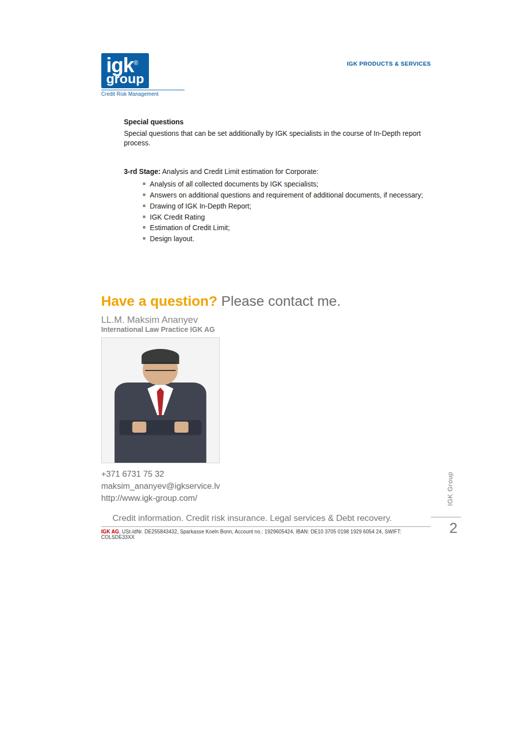igk®group
Credit Risk Management
IGK PRODUCTS & SERVICES
Special questions
Special questions that can be set additionally by IGK specialists in the course of In-Depth report process.
3-rd Stage: Analysis and Credit Limit estimation for Corporate:
Analysis of all collected documents by IGK specialists;
Answers on additional questions and requirement of additional documents, if necessary;
Drawing of IGK In-Depth Report;
IGK Credit Rating
Estimation of Credit Limit;
Design layout.
Have a question? Please contact me.
LL.M. Maksim Ananyev
International Law Practice IGK AG
+371 6731 75 32
maksim_ananyev@igkservice.lv
http://www.igk-group.com/
IGK Group
2
Credit information. Credit risk insurance. Legal services & Debt recovery.
IGK AG, USt-IdNr. DE255843432, Sparkasse Koeln Bonn, Account no.: 1929605424, IBAN: DE10 3705 0198 1929 6054 24, SWIFT: COLSDE33XX